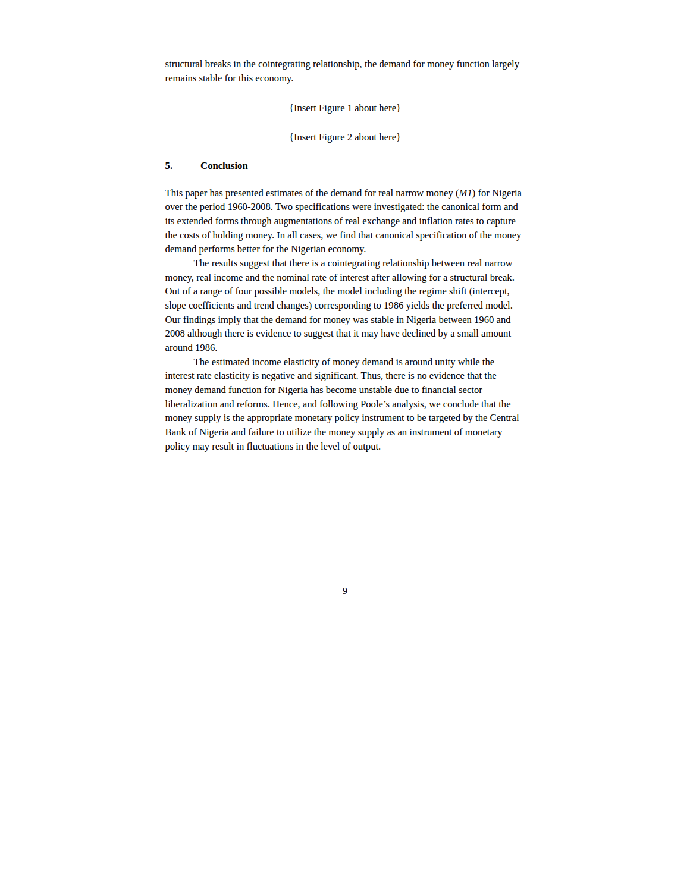structural breaks in the cointegrating relationship, the demand for money function largely remains stable for this economy.
{Insert Figure 1 about here}
{Insert Figure 2 about here}
5. Conclusion
This paper has presented estimates of the demand for real narrow money (M1) for Nigeria over the period 1960-2008. Two specifications were investigated: the canonical form and its extended forms through augmentations of real exchange and inflation rates to capture the costs of holding money. In all cases, we find that canonical specification of the money demand performs better for the Nigerian economy.
The results suggest that there is a cointegrating relationship between real narrow money, real income and the nominal rate of interest after allowing for a structural break. Out of a range of four possible models, the model including the regime shift (intercept, slope coefficients and trend changes) corresponding to 1986 yields the preferred model. Our findings imply that the demand for money was stable in Nigeria between 1960 and 2008 although there is evidence to suggest that it may have declined by a small amount around 1986.
The estimated income elasticity of money demand is around unity while the interest rate elasticity is negative and significant. Thus, there is no evidence that the money demand function for Nigeria has become unstable due to financial sector liberalization and reforms. Hence, and following Poole’s analysis, we conclude that the money supply is the appropriate monetary policy instrument to be targeted by the Central Bank of Nigeria and failure to utilize the money supply as an instrument of monetary policy may result in fluctuations in the level of output.
9